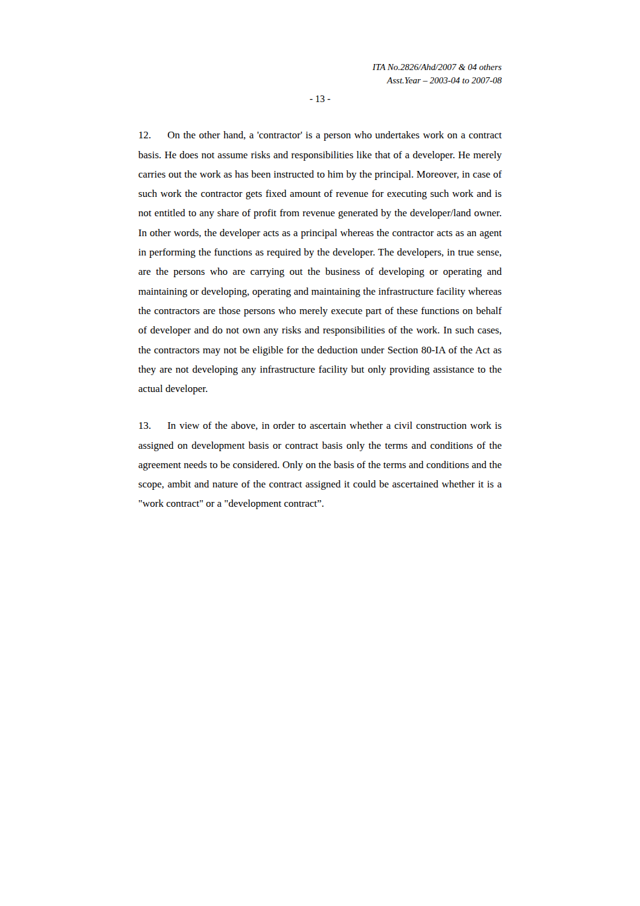ITA No.2826/Ahd/2007 & 04 others
Asst.Year – 2003-04 to 2007-08
- 13 -
12. On the other hand, a 'contractor' is a person who undertakes work on a contract basis. He does not assume risks and responsibilities like that of a developer. He merely carries out the work as has been instructed to him by the principal. Moreover, in case of such work the contractor gets fixed amount of revenue for executing such work and is not entitled to any share of profit from revenue generated by the developer/land owner. In other words, the developer acts as a principal whereas the contractor acts as an agent in performing the functions as required by the developer. The developers, in true sense, are the persons who are carrying out the business of developing or operating and maintaining or developing, operating and maintaining the infrastructure facility whereas the contractors are those persons who merely execute part of these functions on behalf of developer and do not own any risks and responsibilities of the work. In such cases, the contractors may not be eligible for the deduction under Section 80-IA of the Act as they are not developing any infrastructure facility but only providing assistance to the actual developer.
13. In view of the above, in order to ascertain whether a civil construction work is assigned on development basis or contract basis only the terms and conditions of the agreement needs to be considered. Only on the basis of the terms and conditions and the scope, ambit and nature of the contract assigned it could be ascertained whether it is a "work contract" or a "development contract”.